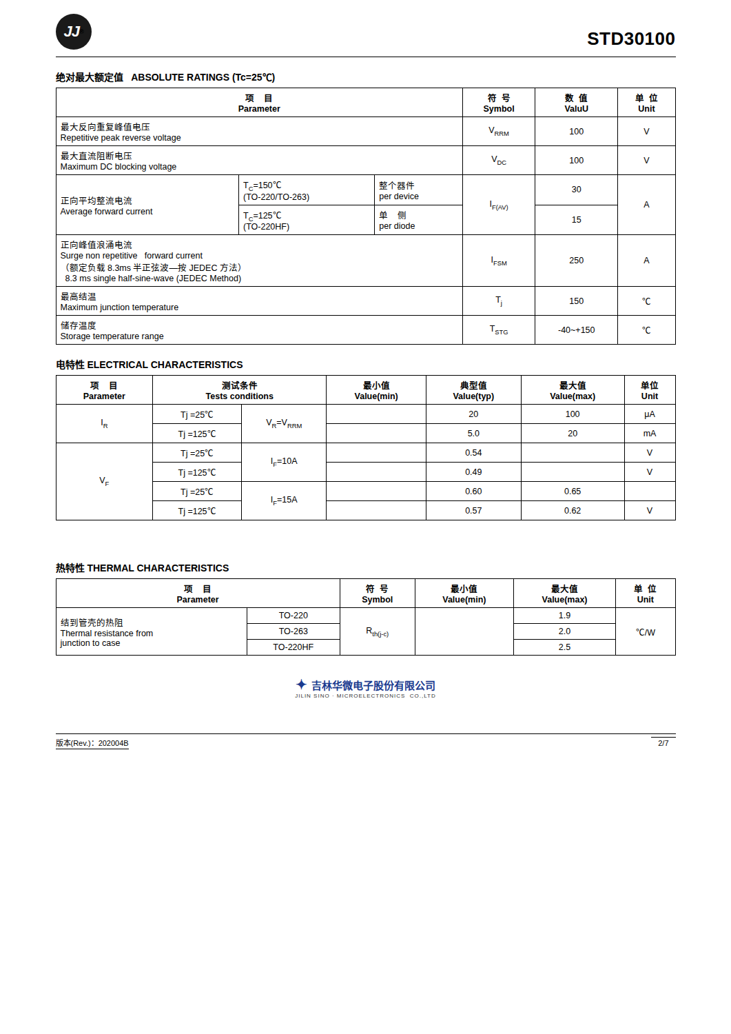JJ® STD30100
绝对最大额定值 ABSOLUTE RATINGS (Tc=25℃)
| 项 目 Parameter | 符 号 Symbol | 数 值 ValuU | 单 位 Unit |
| --- | --- | --- | --- |
| 最大反向重复峰值电压 Repetitive peak reverse voltage | V RRM | 100 | V |
| 最大直流阻断电压 Maximum DC blocking voltage | V DC | 100 | V |
| 正向平均整流电流 Average forward current | T C =150℃ (TO-220/TO-263) | 整个器件 per device | I F(AV) | 30 | A |
| T C =125℃ (TO-220HF) | 单 侧 per diode | 15 |
| 正向峰值浪涌电流 Surge non repetitive forward current （额定负载 8.3ms 半正弦波—按 JEDEC 方法） 8.3 ms single half-sine-wave (JEDEC Method) | I FSM | 250 | A |
| 最高结温 Maximum junction temperature | T j | 150 | ℃ |
| 储存温度 Storage temperature range | T STG | -40~+150 | ℃ |
电特性 ELECTRICAL CHARACTERISTICS
| 项 目 Parameter | 测试条件 Tests conditions | 最小值 Value(min) | 典型值 Value(typ) | 最大值 Value(max) | 单位 Unit |
| --- | --- | --- | --- | --- | --- |
| I R | Tj =25℃ | V R =V RRM | | 20 | 100 | μA |
| Tj =125℃ | | 5.0 | 20 | mA |
| V F | Tj =25℃ | I F =10A | | 0.54 | | V |
| Tj =125℃ | | 0.49 | | V |
| Tj =25℃ | I F =15A | | 0.60 | 0.65 | |
| Tj =125℃ | | 0.57 | 0.62 | V |
热特性 THERMAL CHARACTERISTICS
| 项 目 Parameter | 符 号 Symbol | 最小值 Value(min) | 最大值 Value(max) | 单 位 Unit |
| --- | --- | --- | --- | --- |
| 结到管壳的热阻 Thermal resistance from junction to case | TO-220 | R th(j-c) | | 1.9 | ℃/W |
| TO-263 | 2.0 |
| TO-220HF | 2.5 |
✦吉林华微电子股份有限公司 JILIN SINO · MICROELECTRONICS CO.,LTD
版本(Rev.)：202004B 2/7